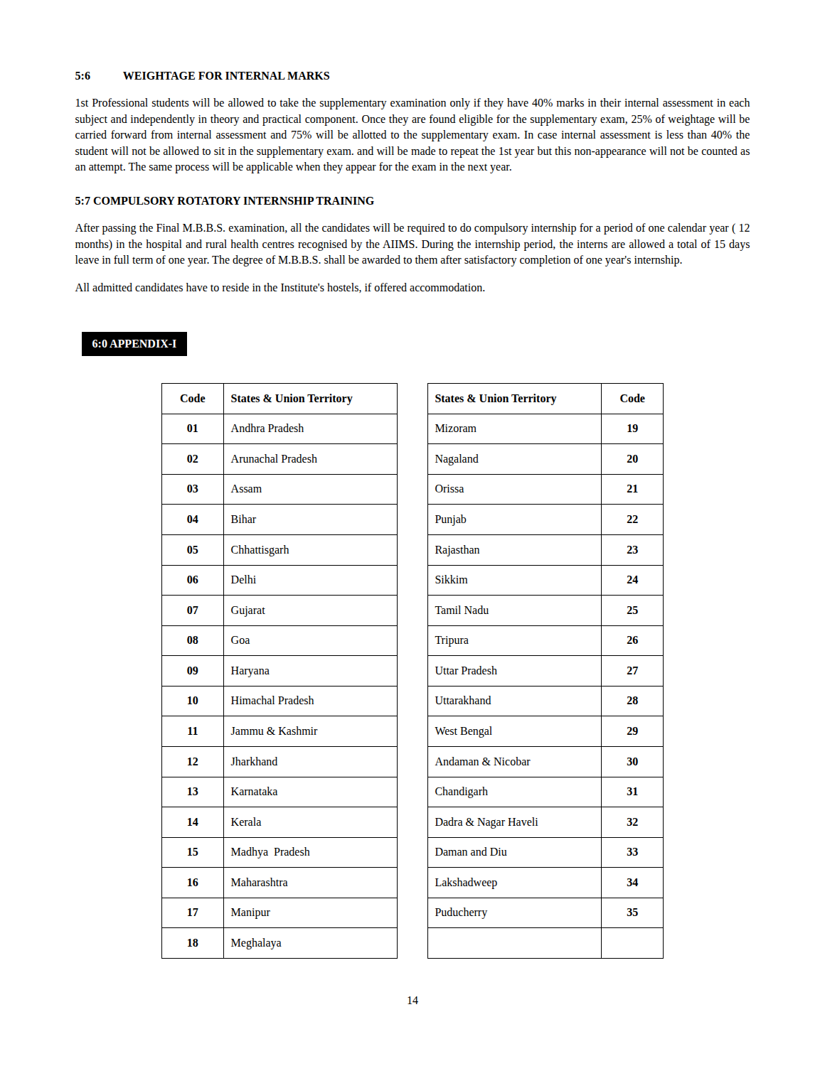5:6 WEIGHTAGE FOR INTERNAL MARKS
1st Professional students will be allowed to take the supplementary examination only if they have 40% marks in their internal assessment in each subject and independently in theory and practical component. Once they are found eligible for the supplementary exam, 25% of weightage will be carried forward from internal assessment and 75% will be allotted to the supplementary exam. In case internal assessment is less than 40% the student will not be allowed to sit in the supplementary exam. and will be made to repeat the 1st year but this non-appearance will not be counted as an attempt. The same process will be applicable when they appear for the exam in the next year.
5:7 COMPULSORY ROTATORY INTERNSHIP TRAINING
After passing the Final M.B.B.S. examination, all the candidates will be required to do compulsory internship for a period of one calendar year ( 12 months) in the hospital and rural health centres recognised by the AIIMS. During the internship period, the interns are allowed a total of 15 days leave in full term of one year. The degree of M.B.B.S. shall be awarded to them after satisfactory completion of one year's internship.
All admitted candidates have to reside in the Institute's hostels, if offered accommodation.
6:0 APPENDIX-I
| Code | States & Union Territory |
| --- | --- |
| 01 | Andhra Pradesh |
| 02 | Arunachal Pradesh |
| 03 | Assam |
| 04 | Bihar |
| 05 | Chhattisgarh |
| 06 | Delhi |
| 07 | Gujarat |
| 08 | Goa |
| 09 | Haryana |
| 10 | Himachal Pradesh |
| 11 | Jammu & Kashmir |
| 12 | Jharkhand |
| 13 | Karnataka |
| 14 | Kerala |
| 15 | Madhya Pradesh |
| 16 | Maharashtra |
| 17 | Manipur |
| 18 | Meghalaya |
| States & Union Territory | Code |
| --- | --- |
| Mizoram | 19 |
| Nagaland | 20 |
| Orissa | 21 |
| Punjab | 22 |
| Rajasthan | 23 |
| Sikkim | 24 |
| Tamil Nadu | 25 |
| Tripura | 26 |
| Uttar Pradesh | 27 |
| Uttarakhand | 28 |
| West Bengal | 29 |
| Andaman & Nicobar | 30 |
| Chandigarh | 31 |
| Dadra & Nagar Haveli | 32 |
| Daman and Diu | 33 |
| Lakshadweep | 34 |
| Puducherry | 35 |
14